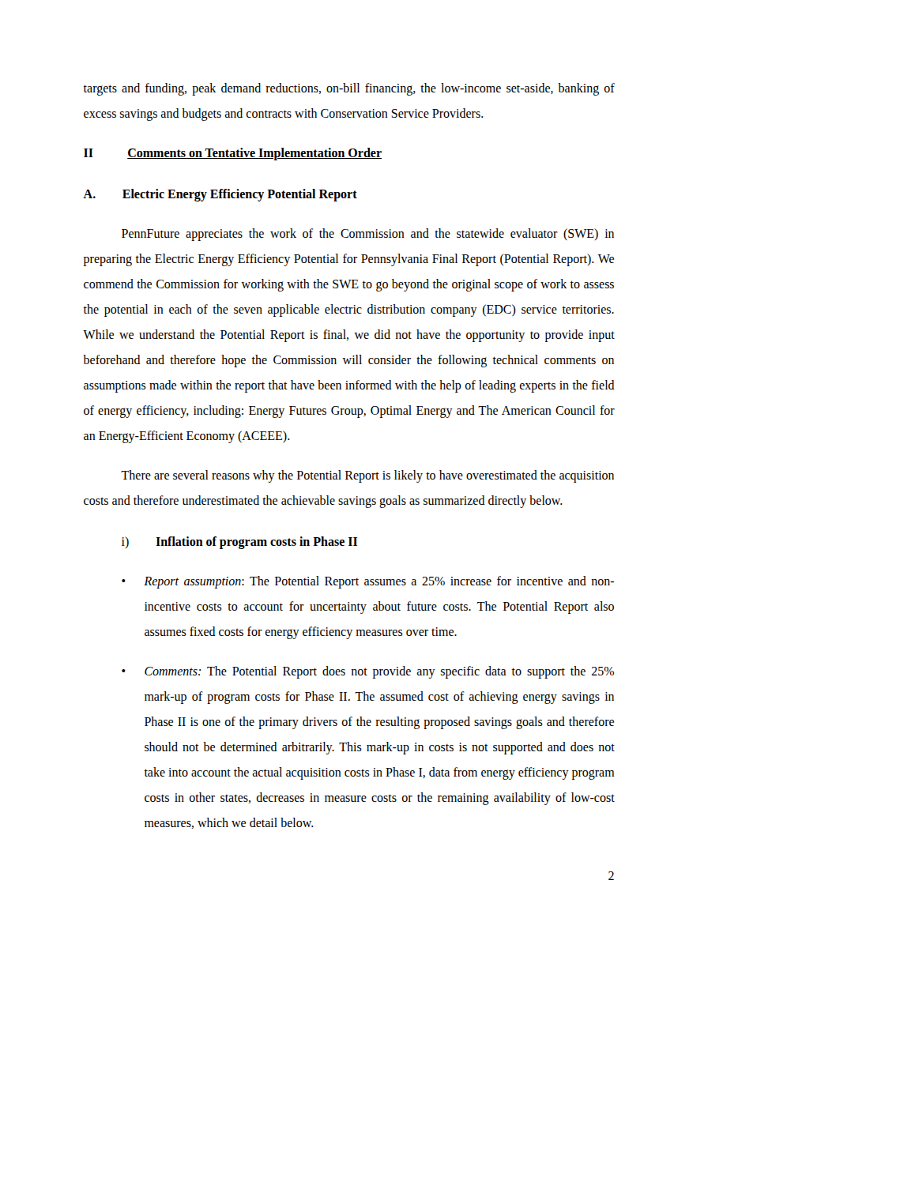targets and funding, peak demand reductions, on-bill financing, the low-income set-aside, banking of excess savings and budgets and contracts with Conservation Service Providers.
II Comments on Tentative Implementation Order
A. Electric Energy Efficiency Potential Report
PennFuture appreciates the work of the Commission and the statewide evaluator (SWE) in preparing the Electric Energy Efficiency Potential for Pennsylvania Final Report (Potential Report). We commend the Commission for working with the SWE to go beyond the original scope of work to assess the potential in each of the seven applicable electric distribution company (EDC) service territories. While we understand the Potential Report is final, we did not have the opportunity to provide input beforehand and therefore hope the Commission will consider the following technical comments on assumptions made within the report that have been informed with the help of leading experts in the field of energy efficiency, including: Energy Futures Group, Optimal Energy and The American Council for an Energy-Efficient Economy (ACEEE).
There are several reasons why the Potential Report is likely to have overestimated the acquisition costs and therefore underestimated the achievable savings goals as summarized directly below.
i) Inflation of program costs in Phase II
Report assumption: The Potential Report assumes a 25% increase for incentive and non-incentive costs to account for uncertainty about future costs. The Potential Report also assumes fixed costs for energy efficiency measures over time.
Comments: The Potential Report does not provide any specific data to support the 25% mark-up of program costs for Phase II. The assumed cost of achieving energy savings in Phase II is one of the primary drivers of the resulting proposed savings goals and therefore should not be determined arbitrarily. This mark-up in costs is not supported and does not take into account the actual acquisition costs in Phase I, data from energy efficiency program costs in other states, decreases in measure costs or the remaining availability of low-cost measures, which we detail below.
2